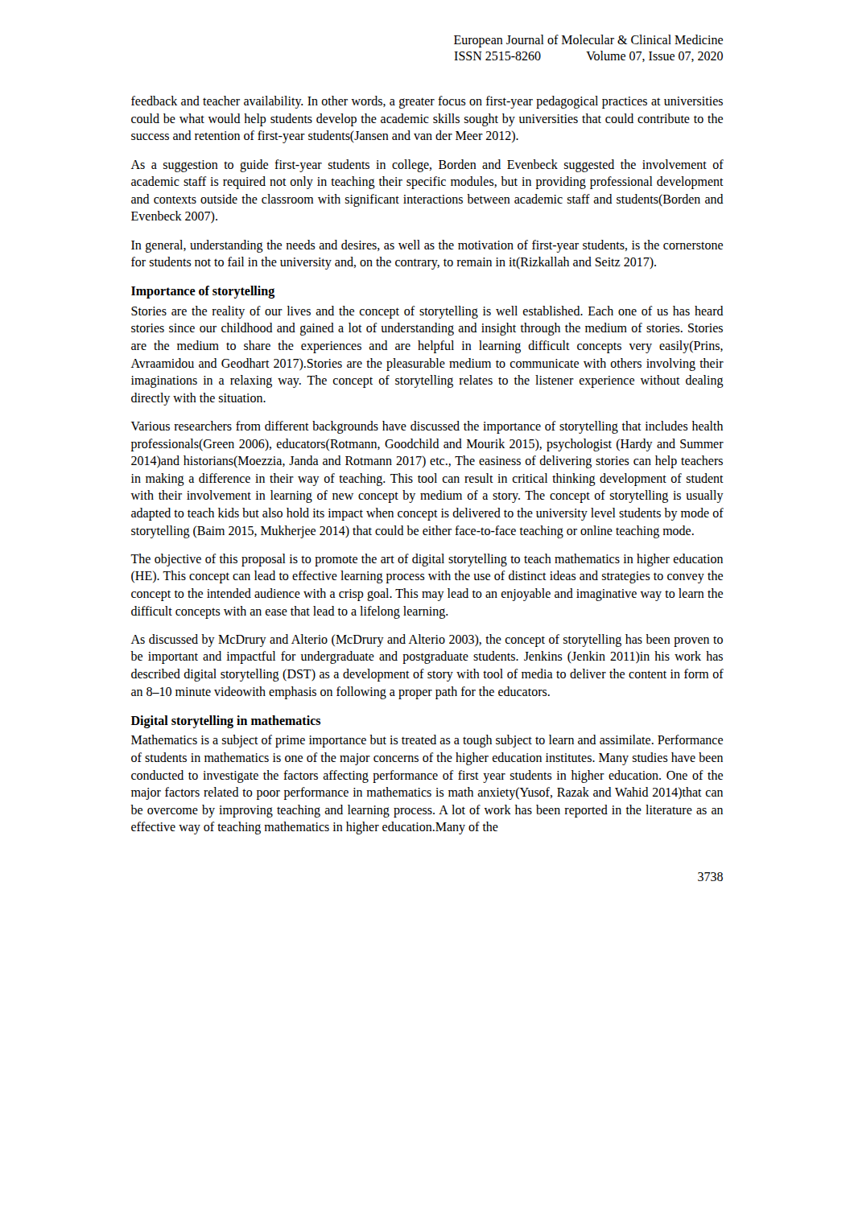European Journal of Molecular & Clinical Medicine ISSN 2515-8260 Volume 07, Issue 07, 2020
feedback and teacher availability. In other words, a greater focus on first-year pedagogical practices at universities could be what would help students develop the academic skills sought by universities that could contribute to the success and retention of first-year students(Jansen and van der Meer 2012).
As a suggestion to guide first-year students in college, Borden and Evenbeck suggested the involvement of academic staff is required not only in teaching their specific modules, but in providing professional development and contexts outside the classroom with significant interactions between academic staff and students(Borden and Evenbeck 2007).
In general, understanding the needs and desires, as well as the motivation of first-year students, is the cornerstone for students not to fail in the university and, on the contrary, to remain in it(Rizkallah and Seitz 2017).
Importance of storytelling
Stories are the reality of our lives and the concept of storytelling is well established. Each one of us has heard stories since our childhood and gained a lot of understanding and insight through the medium of stories. Stories are the medium to share the experiences and are helpful in learning difficult concepts very easily(Prins, Avraamidou and Geodhart 2017).Stories are the pleasurable medium to communicate with others involving their imaginations in a relaxing way. The concept of storytelling relates to the listener experience without dealing directly with the situation.
Various researchers from different backgrounds have discussed the importance of storytelling that includes health professionals(Green 2006), educators(Rotmann, Goodchild and Mourik 2015), psychologist (Hardy and Summer 2014)and historians(Moezzia, Janda and Rotmann 2017) etc., The easiness of delivering stories can help teachers in making a difference in their way of teaching. This tool can result in critical thinking development of student with their involvement in learning of new concept by medium of a story. The concept of storytelling is usually adapted to teach kids but also hold its impact when concept is delivered to the university level students by mode of storytelling (Baim 2015, Mukherjee 2014) that could be either face-to-face teaching or online teaching mode.
The objective of this proposal is to promote the art of digital storytelling to teach mathematics in higher education (HE). This concept can lead to effective learning process with the use of distinct ideas and strategies to convey the concept to the intended audience with a crisp goal. This may lead to an enjoyable and imaginative way to learn the difficult concepts with an ease that lead to a lifelong learning.
As discussed by McDrury and Alterio (McDrury and Alterio 2003), the concept of storytelling has been proven to be important and impactful for undergraduate and postgraduate students. Jenkins (Jenkin 2011)in his work has described digital storytelling (DST) as a development of story with tool of media to deliver the content in form of an 8–10 minute videowith emphasis on following a proper path for the educators.
Digital storytelling in mathematics
Mathematics is a subject of prime importance but is treated as a tough subject to learn and assimilate. Performance of students in mathematics is one of the major concerns of the higher education institutes. Many studies have been conducted to investigate the factors affecting performance of first year students in higher education. One of the major factors related to poor performance in mathematics is math anxiety(Yusof, Razak and Wahid 2014)that can be overcome by improving teaching and learning process. A lot of work has been reported in the literature as an effective way of teaching mathematics in higher education.Many of the
3738